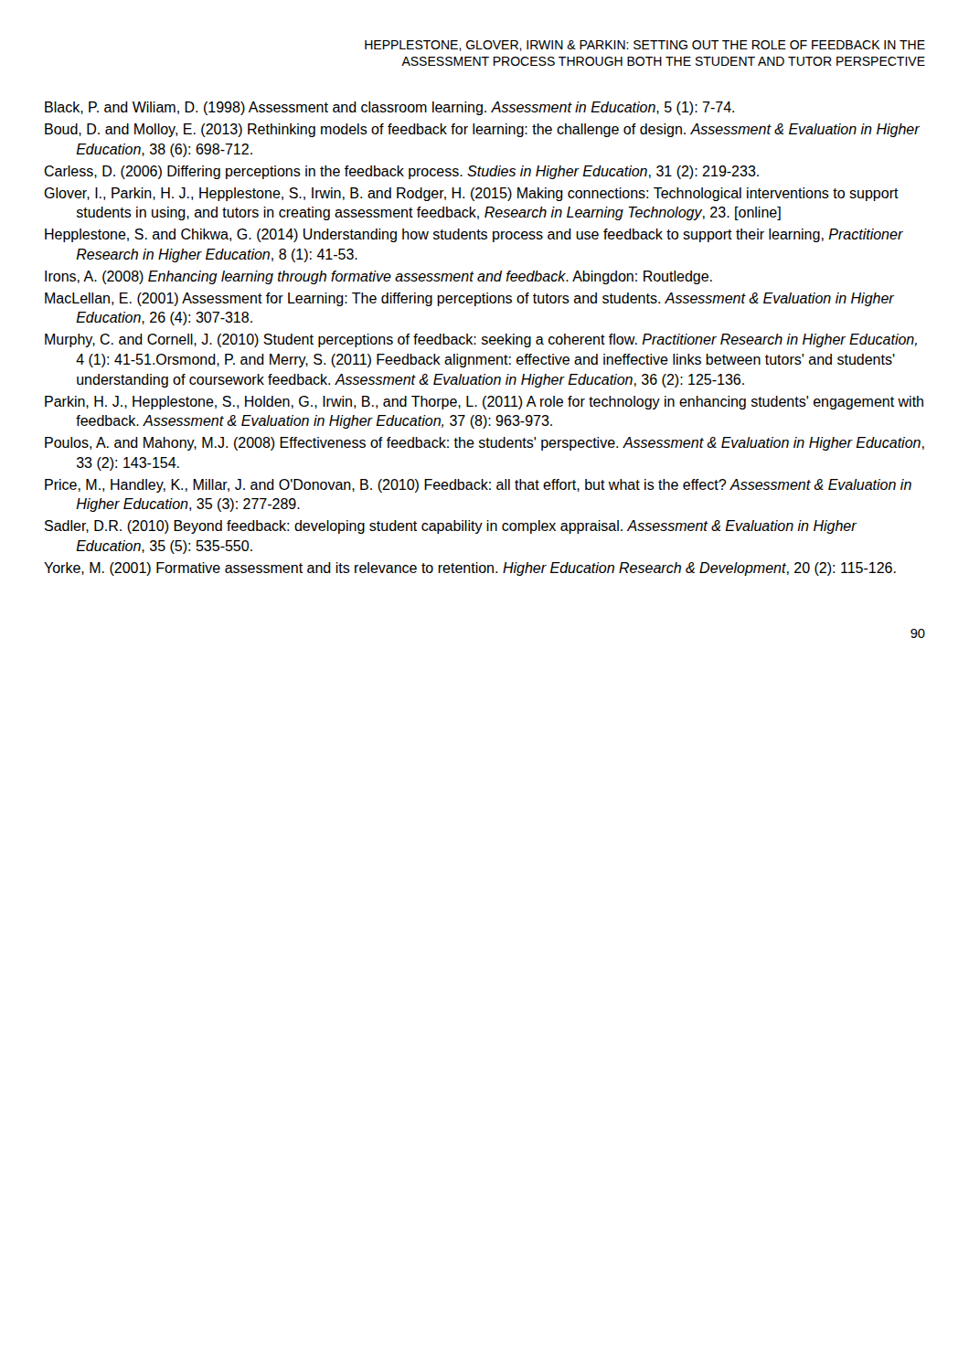HEPPLESTONE, GLOVER, IRWIN & PARKIN: SETTING OUT THE ROLE OF FEEDBACK IN THE
ASSESSMENT PROCESS THROUGH BOTH THE STUDENT AND TUTOR PERSPECTIVE
Black, P. and Wiliam, D. (1998) Assessment and classroom learning. Assessment in Education, 5 (1): 7-74.
Boud, D. and Molloy, E. (2013) Rethinking models of feedback for learning: the challenge of design. Assessment & Evaluation in Higher Education, 38 (6): 698-712.
Carless, D. (2006) Differing perceptions in the feedback process. Studies in Higher Education, 31 (2): 219-233.
Glover, I., Parkin, H. J., Hepplestone, S., Irwin, B. and Rodger, H. (2015) Making connections: Technological interventions to support students in using, and tutors in creating assessment feedback, Research in Learning Technology, 23. [online]
Hepplestone, S. and Chikwa, G. (2014) Understanding how students process and use feedback to support their learning, Practitioner Research in Higher Education, 8 (1): 41-53.
Irons, A. (2008) Enhancing learning through formative assessment and feedback. Abingdon: Routledge.
MacLellan, E. (2001) Assessment for Learning: The differing perceptions of tutors and students. Assessment & Evaluation in Higher Education, 26 (4): 307-318.
Murphy, C. and Cornell, J. (2010) Student perceptions of feedback: seeking a coherent flow. Practitioner Research in Higher Education, 4 (1): 41-51.Orsmond, P. and Merry, S. (2011) Feedback alignment: effective and ineffective links between tutors' and students' understanding of coursework feedback. Assessment & Evaluation in Higher Education, 36 (2): 125-136.
Parkin, H. J., Hepplestone, S., Holden, G., Irwin, B., and Thorpe, L. (2011) A role for technology in enhancing students' engagement with feedback. Assessment & Evaluation in Higher Education, 37 (8): 963-973.
Poulos, A. and Mahony, M.J. (2008) Effectiveness of feedback: the students' perspective. Assessment & Evaluation in Higher Education, 33 (2): 143-154.
Price, M., Handley, K., Millar, J. and O'Donovan, B. (2010) Feedback: all that effort, but what is the effect? Assessment & Evaluation in Higher Education, 35 (3): 277-289.
Sadler, D.R. (2010) Beyond feedback: developing student capability in complex appraisal. Assessment & Evaluation in Higher Education, 35 (5): 535-550.
Yorke, M. (2001) Formative assessment and its relevance to retention. Higher Education Research & Development, 20 (2): 115-126.
90